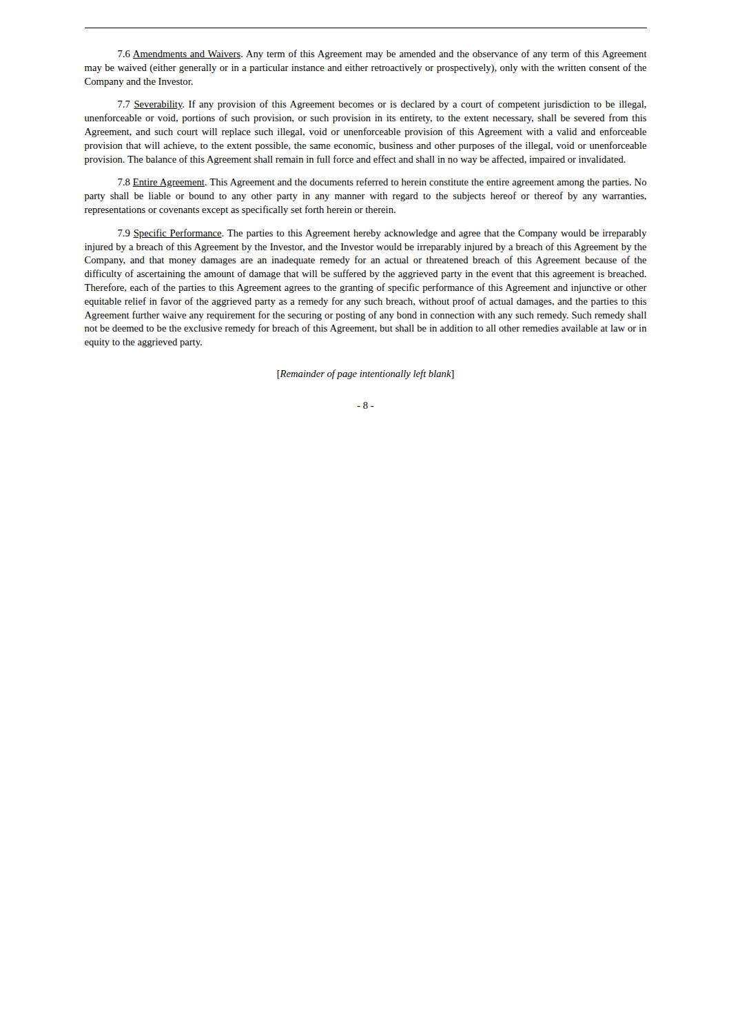7.6 Amendments and Waivers. Any term of this Agreement may be amended and the observance of any term of this Agreement may be waived (either generally or in a particular instance and either retroactively or prospectively), only with the written consent of the Company and the Investor.
7.7 Severability. If any provision of this Agreement becomes or is declared by a court of competent jurisdiction to be illegal, unenforceable or void, portions of such provision, or such provision in its entirety, to the extent necessary, shall be severed from this Agreement, and such court will replace such illegal, void or unenforceable provision of this Agreement with a valid and enforceable provision that will achieve, to the extent possible, the same economic, business and other purposes of the illegal, void or unenforceable provision. The balance of this Agreement shall remain in full force and effect and shall in no way be affected, impaired or invalidated.
7.8 Entire Agreement. This Agreement and the documents referred to herein constitute the entire agreement among the parties. No party shall be liable or bound to any other party in any manner with regard to the subjects hereof or thereof by any warranties, representations or covenants except as specifically set forth herein or therein.
7.9 Specific Performance. The parties to this Agreement hereby acknowledge and agree that the Company would be irreparably injured by a breach of this Agreement by the Investor, and the Investor would be irreparably injured by a breach of this Agreement by the Company, and that money damages are an inadequate remedy for an actual or threatened breach of this Agreement because of the difficulty of ascertaining the amount of damage that will be suffered by the aggrieved party in the event that this agreement is breached. Therefore, each of the parties to this Agreement agrees to the granting of specific performance of this Agreement and injunctive or other equitable relief in favor of the aggrieved party as a remedy for any such breach, without proof of actual damages, and the parties to this Agreement further waive any requirement for the securing or posting of any bond in connection with any such remedy. Such remedy shall not be deemed to be the exclusive remedy for breach of this Agreement, but shall be in addition to all other remedies available at law or in equity to the aggrieved party.
[Remainder of page intentionally left blank]
- 8 -